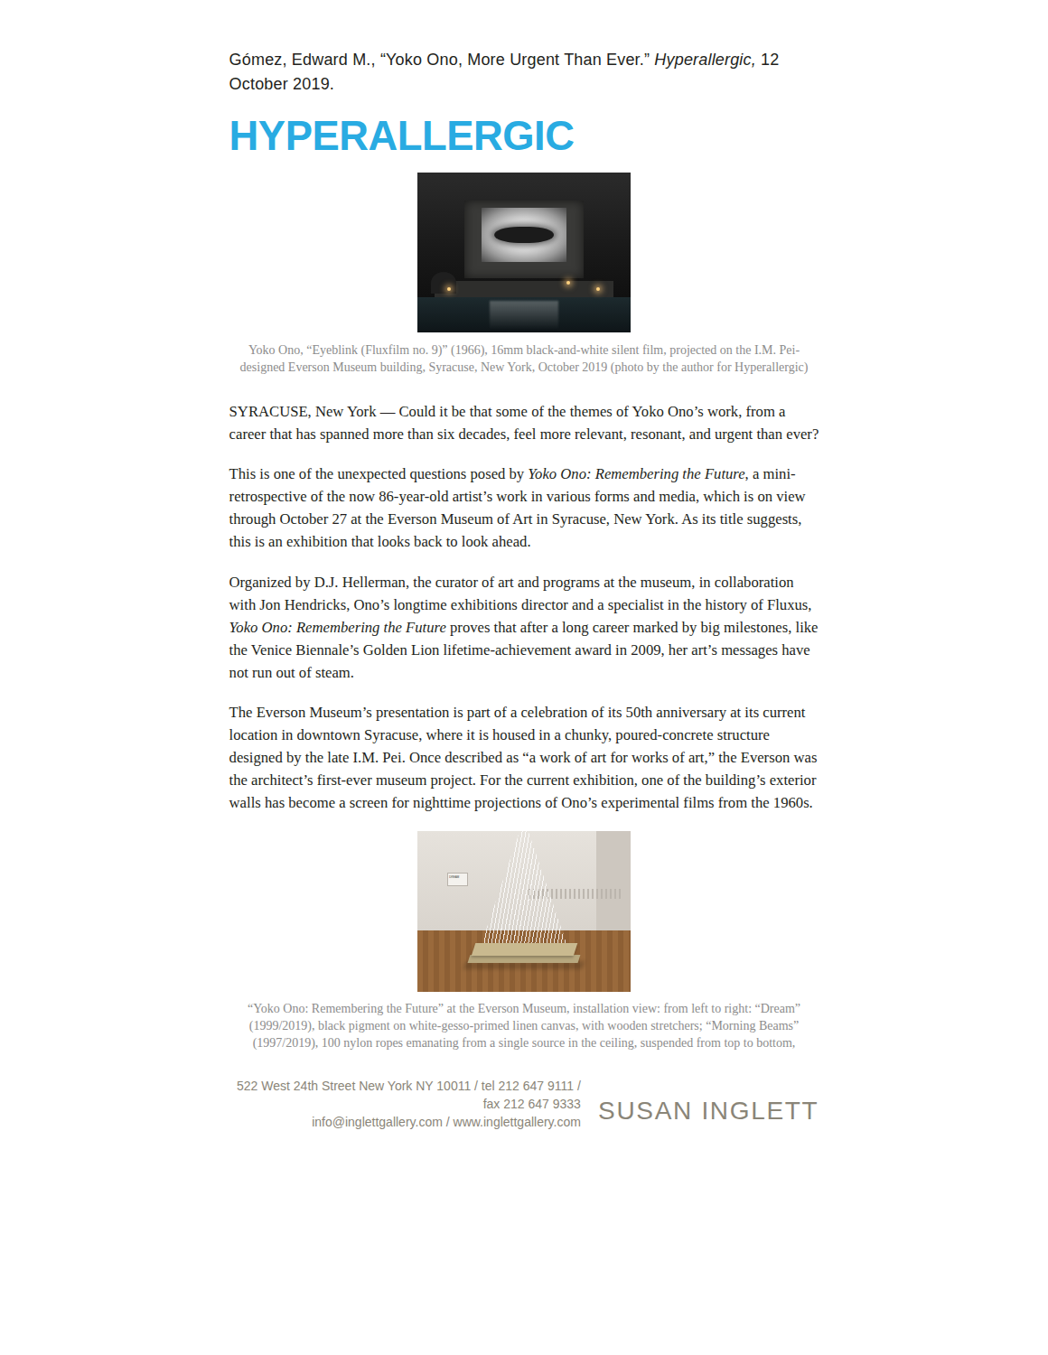Gómez, Edward M., “Yoko Ono, More Urgent Than Ever.” Hyperallergic, 12 October 2019.
HYPERALLERGIC
Yoko Ono, “Eyeblink (Fluxfilm no. 9)” (1966), 16mm black-and-white silent film, projected on the I.M. Pei-designed Everson Museum building, Syracuse, New York, October 2019 (photo by the author for Hyperallergic)
SYRACUSE, New York — Could it be that some of the themes of Yoko Ono’s work, from a career that has spanned more than six decades, feel more relevant, resonant, and urgent than ever?
This is one of the unexpected questions posed by Yoko Ono: Remembering the Future, a mini-retrospective of the now 86-year-old artist’s work in various forms and media, which is on view through October 27 at the Everson Museum of Art in Syracuse, New York. As its title suggests, this is an exhibition that looks back to look ahead.
Organized by D.J. Hellerman, the curator of art and programs at the museum, in collaboration with Jon Hendricks, Ono’s longtime exhibitions director and a specialist in the history of Fluxus, Yoko Ono: Remembering the Future proves that after a long career marked by big milestones, like the Venice Biennale’s Golden Lion lifetime-achievement award in 2009, her art’s messages have not run out of steam.
The Everson Museum’s presentation is part of a celebration of its 50th anniversary at its current location in downtown Syracuse, where it is housed in a chunky, poured-concrete structure designed by the late I.M. Pei. Once described as “a work of art for works of art,” the Everson was the architect’s first-ever museum project. For the current exhibition, one of the building’s exterior walls has become a screen for nighttime projections of Ono’s experimental films from the 1960s.
“Yoko Ono: Remembering the Future” at the Everson Museum, installation view: from left to right: “Dream” (1999/2019), black pigment on white-gesso-primed linen canvas, with wooden stretchers; “Morning Beams” (1997/2019), 100 nylon ropes emanating from a single source in the ceiling, suspended from top to bottom,
522 West 24th Street New York NY 10011 / tel 212 647 9111 / fax 212 647 9333
info@inglettgallery.com / www.inglettgallery.com
SUSAN INGLETT